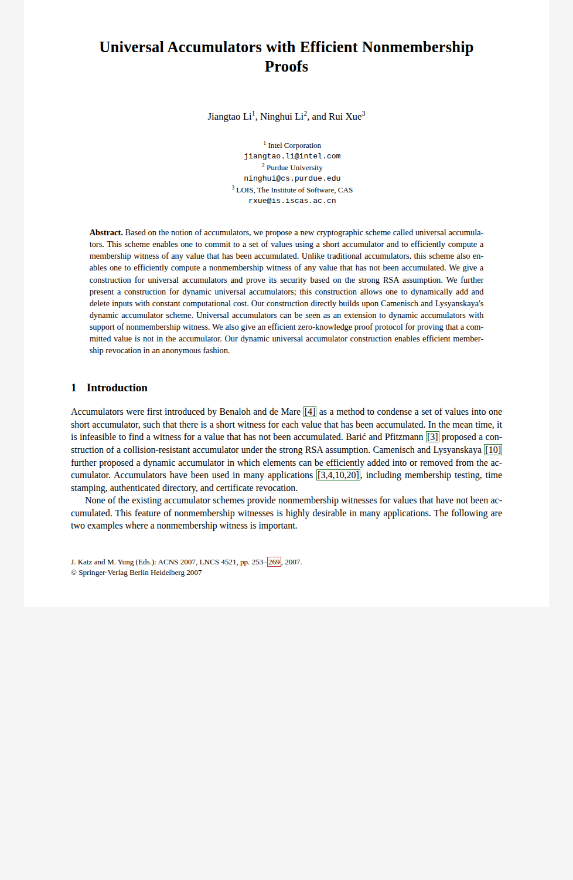Universal Accumulators with Efficient Nonmembership
Proofs
Jiangtao Li1, Ninghui Li2, and Rui Xue3
1 Intel Corporation
jiangtao.li@intel.com
2 Purdue University
ninghui@cs.purdue.edu
3 LOIS, The Institute of Software, CAS
rxue@is.iscas.ac.cn
Abstract. Based on the notion of accumulators, we propose a new cryptographic scheme called universal accumulators. This scheme enables one to commit to a set of values using a short accumulator and to efficiently compute a membership witness of any value that has been accumulated. Unlike traditional accumulators, this scheme also enables one to efficiently compute a nonmembership witness of any value that has not been accumulated. We give a construction for universal accumulators and prove its security based on the strong RSA assumption. We further present a construction for dynamic universal accumulators; this construction allows one to dynamically add and delete inputs with constant computational cost. Our construction directly builds upon Camenisch and Lysyanskaya's dynamic accumulator scheme. Universal accumulators can be seen as an extension to dynamic accumulators with support of nonmembership witness. We also give an efficient zero-knowledge proof protocol for proving that a committed value is not in the accumulator. Our dynamic universal accumulator construction enables efficient membership revocation in an anonymous fashion.
1 Introduction
Accumulators were first introduced by Benaloh and de Mare [4] as a method to condense a set of values into one short accumulator, such that there is a short witness for each value that has been accumulated. In the mean time, it is infeasible to find a witness for a value that has not been accumulated. Barić and Pfitzmann [3] proposed a construction of a collision-resistant accumulator under the strong RSA assumption. Camenisch and Lysyanskaya [10] further proposed a dynamic accumulator in which elements can be efficiently added into or removed from the accumulator. Accumulators have been used in many applications [3,4,10,20], including membership testing, time stamping, authenticated directory, and certificate revocation.
None of the existing accumulator schemes provide nonmembership witnesses for values that have not been accumulated. This feature of nonmembership witnesses is highly desirable in many applications. The following are two examples where a nonmembership witness is important.
J. Katz and M. Yung (Eds.): ACNS 2007, LNCS 4521, pp. 253–269, 2007.
© Springer-Verlag Berlin Heidelberg 2007